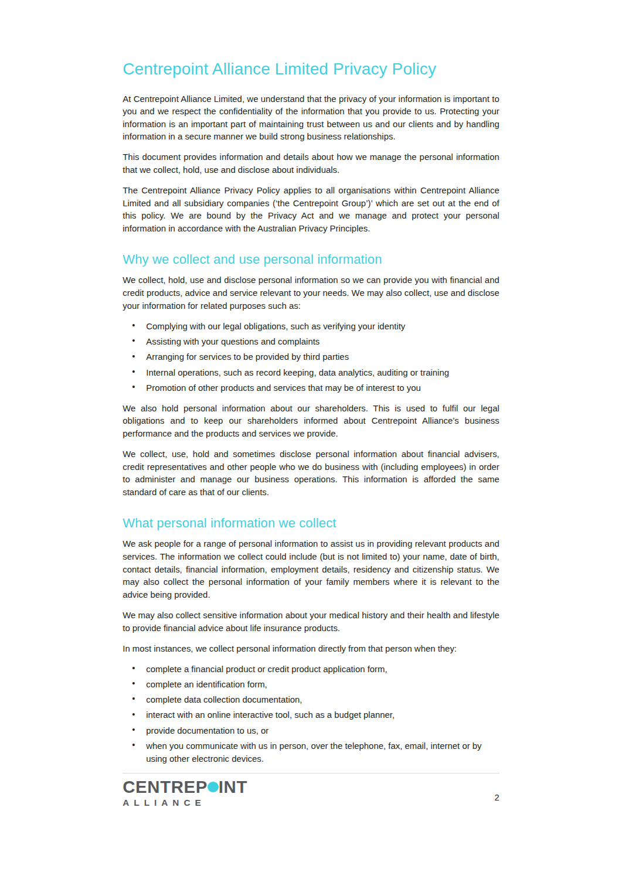Centrepoint Alliance Limited Privacy Policy
At Centrepoint Alliance Limited, we understand that the privacy of your information is important to you and we respect the confidentiality of the information that you provide to us. Protecting your information is an important part of maintaining trust between us and our clients and by handling information in a secure manner we build strong business relationships.
This document provides information and details about how we manage the personal information that we collect, hold, use and disclose about individuals.
The Centrepoint Alliance Privacy Policy applies to all organisations within Centrepoint Alliance Limited and all subsidiary companies (‘the Centrepoint Group’)’ which are set out at the end of this policy. We are bound by the Privacy Act and we manage and protect your personal information in accordance with the Australian Privacy Principles.
Why we collect and use personal information
We collect, hold, use and disclose personal information so we can provide you with financial and credit products, advice and service relevant to your needs. We may also collect, use and disclose your information for related purposes such as:
Complying with our legal obligations, such as verifying your identity
Assisting with your questions and complaints
Arranging for services to be provided by third parties
Internal operations, such as record keeping, data analytics, auditing or training
Promotion of other products and services that may be of interest to you
We also hold personal information about our shareholders. This is used to fulfil our legal obligations and to keep our shareholders informed about Centrepoint Alliance’s business performance and the products and services we provide.
We collect, use, hold and sometimes disclose personal information about financial advisers, credit representatives and other people who we do business with (including employees) in order to administer and manage our business operations. This information is afforded the same standard of care as that of our clients.
What personal information we collect
We ask people for a range of personal information to assist us in providing relevant products and services. The information we collect could include (but is not limited to) your name, date of birth, contact details, financial information, employment details, residency and citizenship status. We may also collect the personal information of your family members where it is relevant to the advice being provided.
We may also collect sensitive information about your medical history and their health and lifestyle to provide financial advice about life insurance products.
In most instances, we collect personal information directly from that person when they:
complete a financial product or credit product application form,
complete an identification form,
complete data collection documentation,
interact with an online interactive tool, such as a budget planner,
provide documentation to us, or
when you communicate with us in person, over the telephone, fax, email, internet or by using other electronic devices.
CENTREP INT
ALLIANCE
2